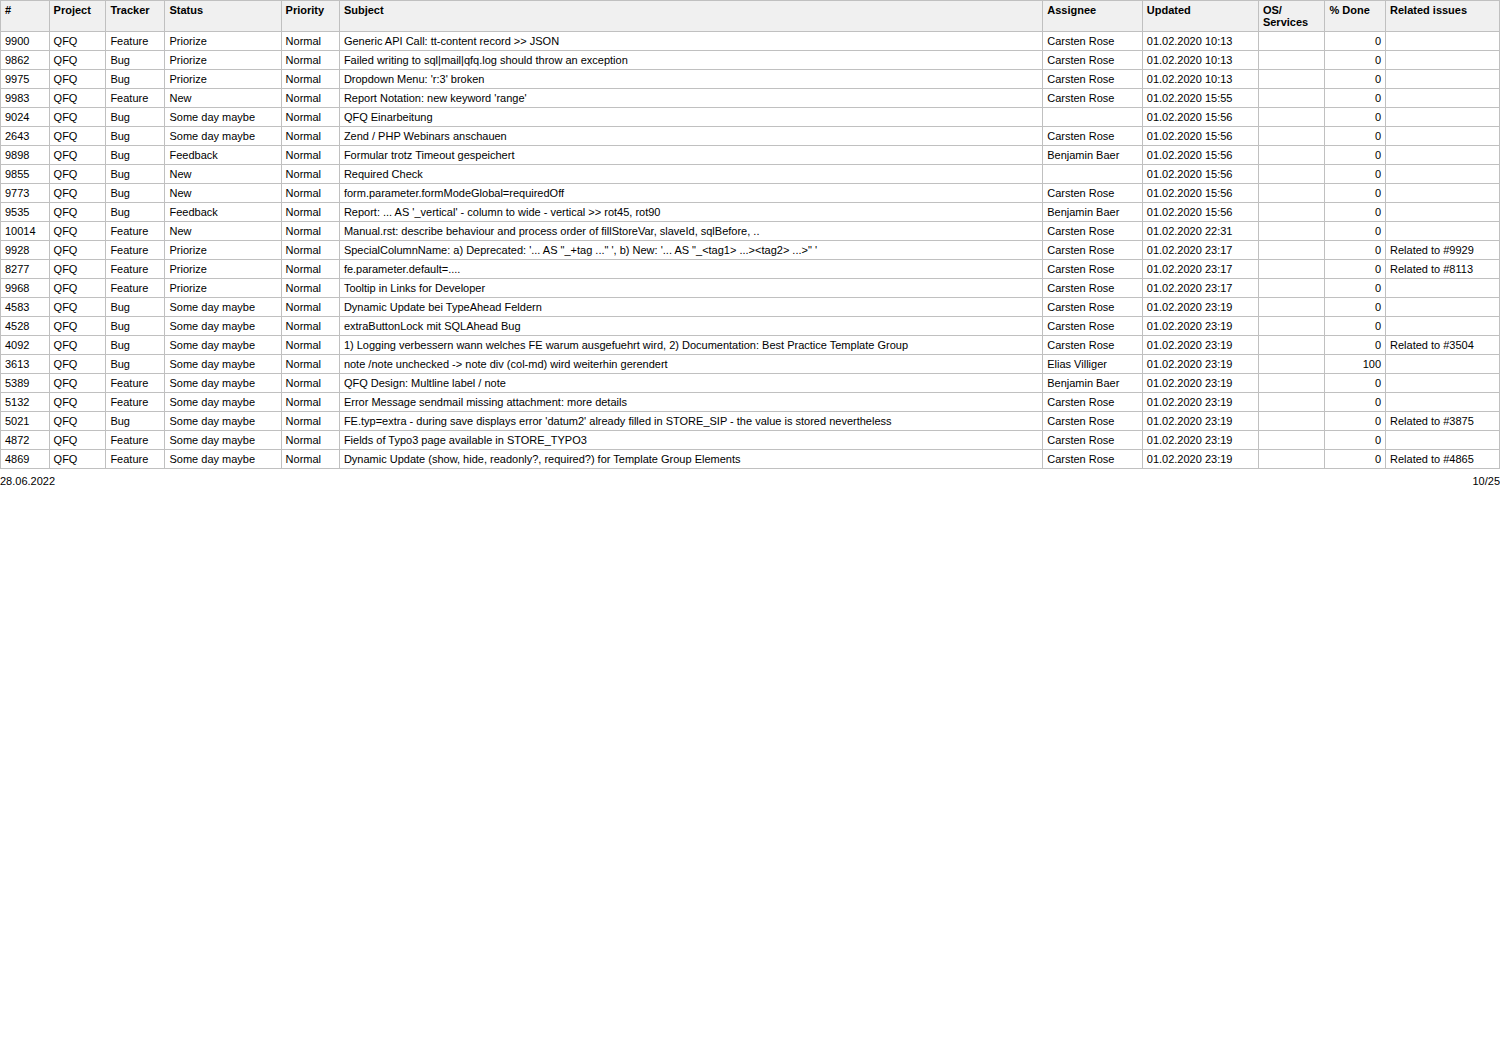| # | Project | Tracker | Status | Priority | Subject | Assignee | Updated | OS/ Services | % Done | Related issues |
| --- | --- | --- | --- | --- | --- | --- | --- | --- | --- | --- |
| 9900 | QFQ | Feature | Priorize | Normal | Generic API Call: tt-content record >> JSON | Carsten Rose | 01.02.2020 10:13 | | 0 | |
| 9862 | QFQ | Bug | Priorize | Normal | Failed writing to sql/mail/qfq.log should throw an exception | Carsten Rose | 01.02.2020 10:13 | | 0 | |
| 9975 | QFQ | Bug | Priorize | Normal | Dropdown Menu: 'r:3' broken | Carsten Rose | 01.02.2020 10:13 | | 0 | |
| 9983 | QFQ | Feature | New | Normal | Report Notation: new keyword 'range' | Carsten Rose | 01.02.2020 15:55 | | 0 | |
| 9024 | QFQ | Bug | Some day maybe | Normal | QFQ Einarbeitung | | 01.02.2020 15:56 | | 0 | |
| 2643 | QFQ | Bug | Some day maybe | Normal | Zend / PHP Webinars anschauen | Carsten Rose | 01.02.2020 15:56 | | 0 | |
| 9898 | QFQ | Bug | Feedback | Normal | Formular trotz Timeout gespeichert | Benjamin Baer | 01.02.2020 15:56 | | 0 | |
| 9855 | QFQ | Bug | New | Normal | Required Check | | 01.02.2020 15:56 | | 0 | |
| 9773 | QFQ | Bug | New | Normal | form.parameter.formModeGlobal=requiredOff | Carsten Rose | 01.02.2020 15:56 | | 0 | |
| 9535 | QFQ | Bug | Feedback | Normal | Report: ... AS '_vertical' - column to wide - vertical >> rot45, rot90 | Benjamin Baer | 01.02.2020 15:56 | | 0 | |
| 10014 | QFQ | Feature | New | Normal | Manual.rst: describe behaviour and process order of fillStoreVar, slaveId, sqlBefore, .. | Carsten Rose | 01.02.2020 22:31 | | 0 | |
| 9928 | QFQ | Feature | Priorize | Normal | SpecialColumnName: a) Deprecated: '... AS "_+tag ..." ', b) New: '... AS "_<tag1> ...><tag2> ...>" ' | Carsten Rose | 01.02.2020 23:17 | | 0 | Related to #9929 |
| 8277 | QFQ | Feature | Priorize | Normal | fe.parameter.default=.... | Carsten Rose | 01.02.2020 23:17 | | 0 | Related to #8113 |
| 9968 | QFQ | Feature | Priorize | Normal | Tooltip in Links for Developer | Carsten Rose | 01.02.2020 23:17 | | 0 | |
| 4583 | QFQ | Bug | Some day maybe | Normal | Dynamic Update bei TypeAhead Feldern | Carsten Rose | 01.02.2020 23:19 | | 0 | |
| 4528 | QFQ | Bug | Some day maybe | Normal | extraButtonLock mit SQLAhead Bug | Carsten Rose | 01.02.2020 23:19 | | 0 | |
| 4092 | QFQ | Bug | Some day maybe | Normal | 1) Logging verbessern wann welches FE warum ausgefuehrt wird, 2) Documentation: Best Practice Template Group | Carsten Rose | 01.02.2020 23:19 | | 0 | Related to #3504 |
| 3613 | QFQ | Bug | Some day maybe | Normal | note /note unchecked -> note div (col-md) wird weiterhin gerendert | Elias Villiger | 01.02.2020 23:19 | | 100 | |
| 5389 | QFQ | Feature | Some day maybe | Normal | QFQ Design: Multline label / note | Benjamin Baer | 01.02.2020 23:19 | | 0 | |
| 5132 | QFQ | Feature | Some day maybe | Normal | Error Message sendmail missing attachment: more details | Carsten Rose | 01.02.2020 23:19 | | 0 | |
| 5021 | QFQ | Bug | Some day maybe | Normal | FE.typ=extra - during save displays error 'datum2' already filled in STORE_SIP - the value is stored nevertheless | Carsten Rose | 01.02.2020 23:19 | | 0 | Related to #3875 |
| 4872 | QFQ | Feature | Some day maybe | Normal | Fields of Typo3 page available in STORE_TYPO3 | Carsten Rose | 01.02.2020 23:19 | | 0 | |
| 4869 | QFQ | Feature | Some day maybe | Normal | Dynamic Update (show, hide, readonly?, required?) for Template Group Elements | Carsten Rose | 01.02.2020 23:19 | | 0 | Related to #4865 |
28.06.2022 10/25